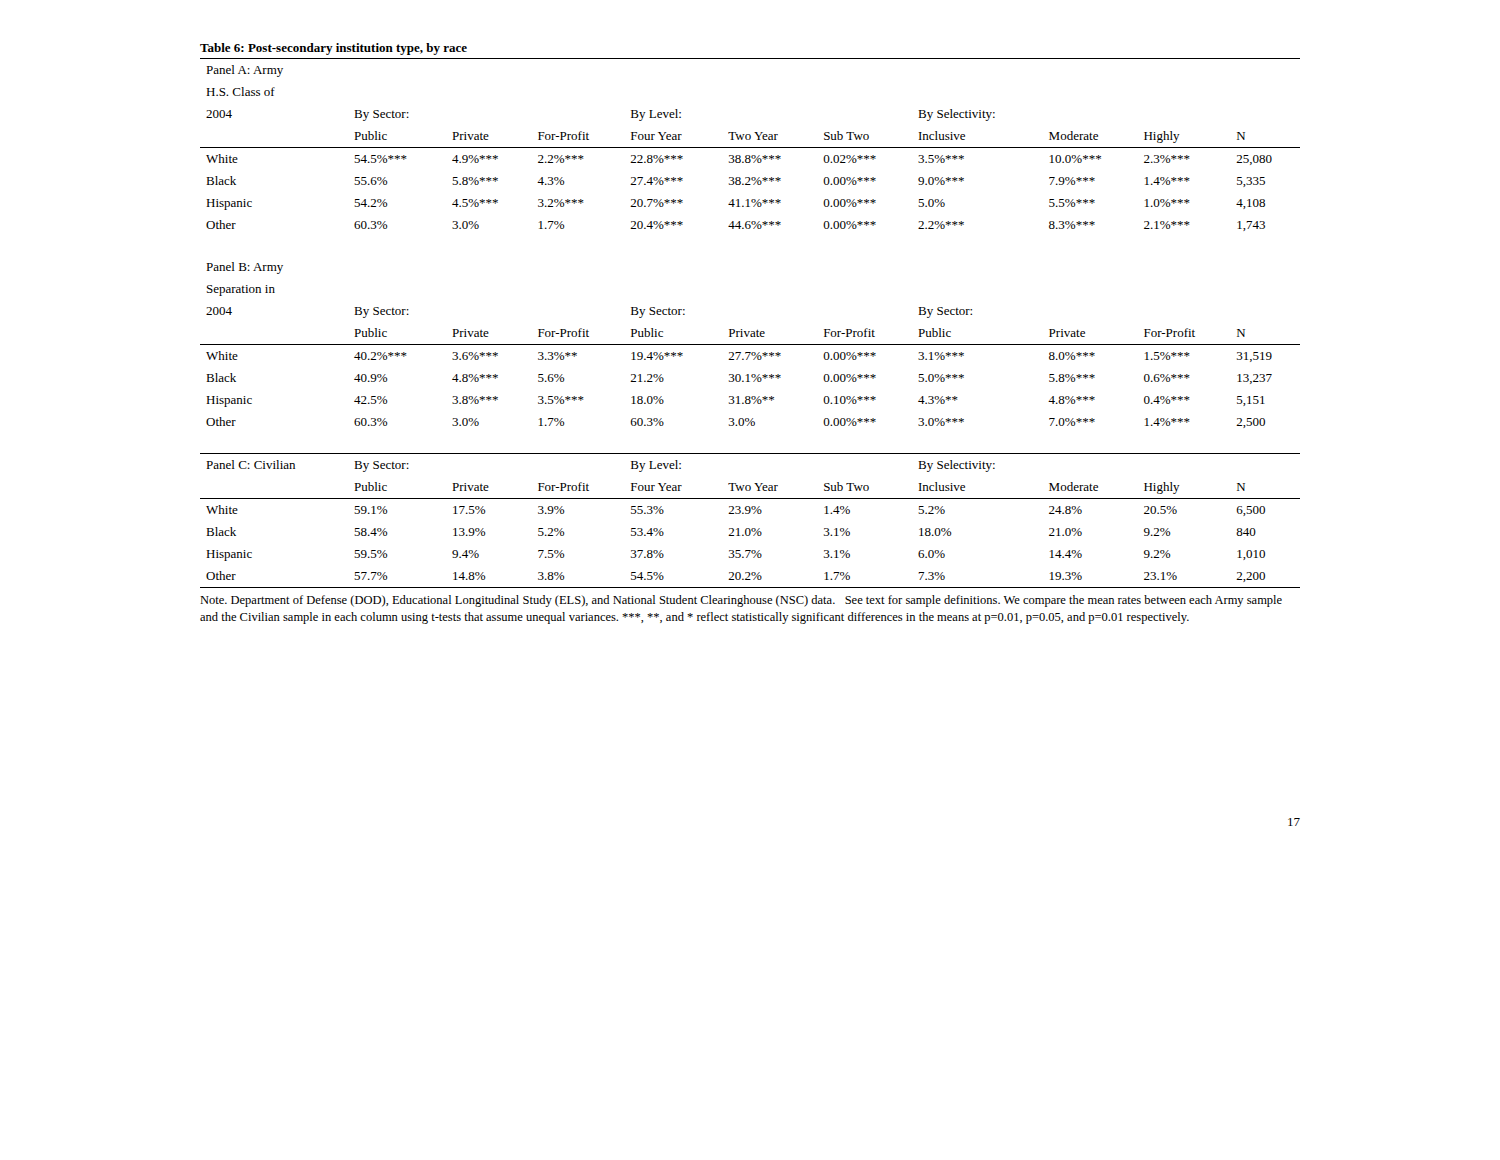Table 6: Post-secondary institution type, by race
| Panel A: Army |
| H.S. Class of |
| 2004 | By Sector: | | | By Level: | | | By Selectivity: | | | |
| | Public | Private | For-Profit | Four Year | Two Year | Sub Two | Inclusive | Moderate | Highly | N |
| White | 54.5%*** | 4.9%*** | 2.2%*** | 22.8%*** | 38.8%*** | 0.02%*** | 3.5%*** | 10.0%*** | 2.3%*** | 25,080 |
| Black | 55.6% | 5.8%*** | 4.3% | 27.4%*** | 38.2%*** | 0.00%*** | 9.0%*** | 7.9%*** | 1.4%*** | 5,335 |
| Hispanic | 54.2% | 4.5%*** | 3.2%*** | 20.7%*** | 41.1%*** | 0.00%*** | 5.0% | 5.5%*** | 1.0%*** | 4,108 |
| Other | 60.3% | 3.0% | 1.7% | 20.4%*** | 44.6%*** | 0.00%*** | 2.2%*** | 8.3%*** | 2.1%*** | 1,743 |
| Panel B: Army |
| Separation in |
| 2004 | By Sector: | | | By Sector: | | | By Sector: | | | |
| | Public | Private | For-Profit | Public | Private | For-Profit | Public | Private | For-Profit | N |
| White | 40.2%*** | 3.6%*** | 3.3%** | 19.4%*** | 27.7%*** | 0.00%*** | 3.1%*** | 8.0%*** | 1.5%*** | 31,519 |
| Black | 40.9% | 4.8%*** | 5.6% | 21.2% | 30.1%*** | 0.00%*** | 5.0%*** | 5.8%*** | 0.6%*** | 13,237 |
| Hispanic | 42.5% | 3.8%*** | 3.5%*** | 18.0% | 31.8%** | 0.10%*** | 4.3%** | 4.8%*** | 0.4%*** | 5,151 |
| Other | 60.3% | 3.0% | 1.7% | 60.3% | 3.0% | 0.00%*** | 3.0%*** | 7.0%*** | 1.4%*** | 2,500 |
| Panel C: Civilian | By Sector: | | | By Level: | | | By Selectivity: | | | |
| | Public | Private | For-Profit | Four Year | Two Year | Sub Two | Inclusive | Moderate | Highly | N |
| White | 59.1% | 17.5% | 3.9% | 55.3% | 23.9% | 1.4% | 5.2% | 24.8% | 20.5% | 6,500 |
| Black | 58.4% | 13.9% | 5.2% | 53.4% | 21.0% | 3.1% | 18.0% | 21.0% | 9.2% | 840 |
| Hispanic | 59.5% | 9.4% | 7.5% | 37.8% | 35.7% | 3.1% | 6.0% | 14.4% | 9.2% | 1,010 |
| Other | 57.7% | 14.8% | 3.8% | 54.5% | 20.2% | 1.7% | 7.3% | 19.3% | 23.1% | 2,200 |
Note. Department of Defense (DOD), Educational Longitudinal Study (ELS), and National Student Clearinghouse (NSC) data. See text for sample definitions. We compare the mean rates between each Army sample and the Civilian sample in each column using t-tests that assume unequal variances. ***, **, and * reflect statistically significant differences in the means at p=0.01, p=0.05, and p=0.01 respectively.
17